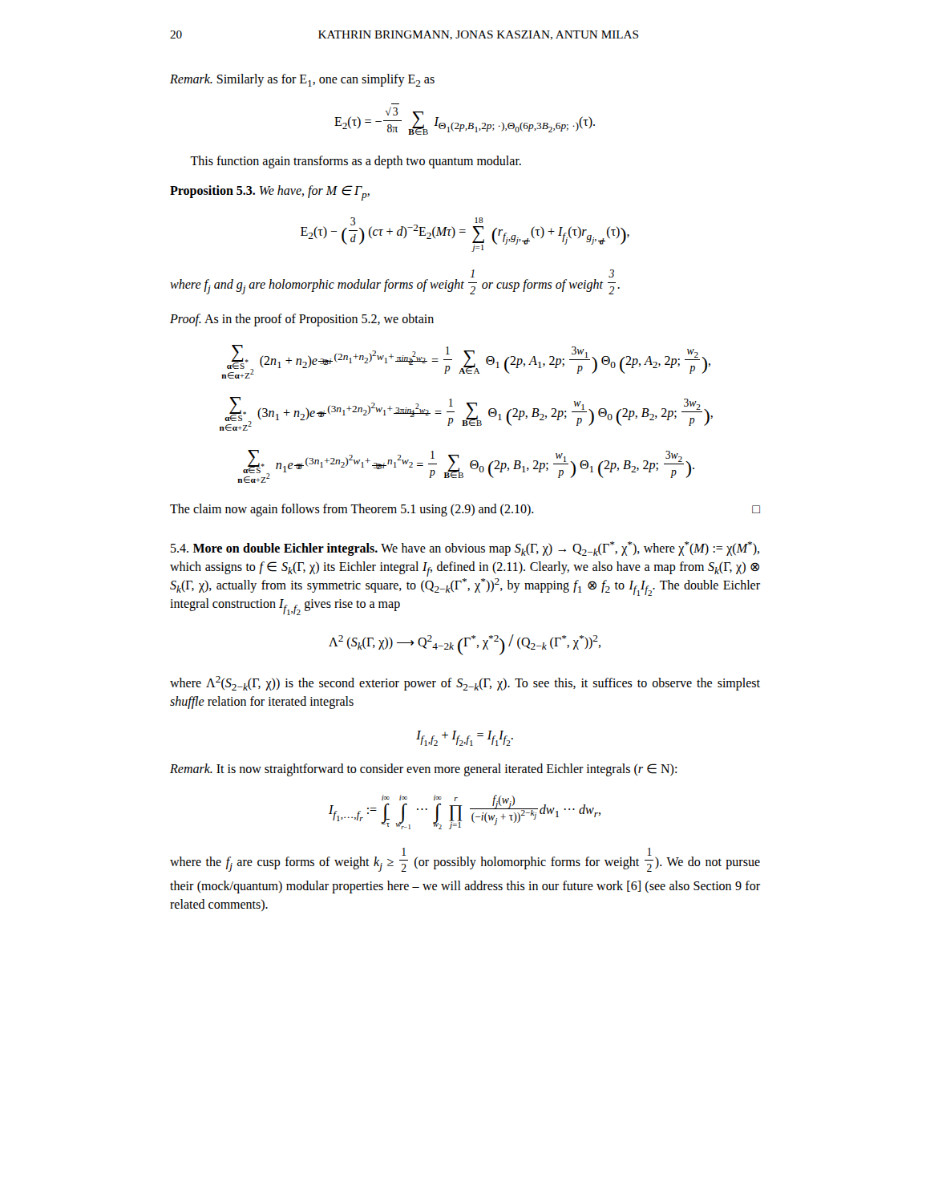20 KATHRIN BRINGMANN, JONAS KASZIAN, ANTUN MILAS
Remark. Similarly as for E1, one can simplify E2 as
E2(τ) = −√38π ∑B∈B IΘ1(2p,B1,2p; ·),Θ0(6p,3B2,6p; ·)(τ).
This function again transforms as a depth two quantum modular.
Proposition 5.3. We have, for M ∈ Γp,
E2(τ) − (3 d) (cτ + d)−2E2(Mτ) = 18∑j=1 (rfj,gj,dc(τ) + Ifj(τ)rgj,dc(τ)),
where fj and gj are holomorphic modular forms of weight 12 or cusp forms of weight 32.
Proof. As in the proof of Proposition 5.2, we obtain
∑α∈S*n∈α+Z2 (2n1 + n2)e3πi 2(2n1+n2)2w1+πin22w22 = 1 p ∑A∈A Θ1 (2p, A1, 2p; 3w1 p) Θ0 (2p, A2, 2p; w2 p),
∑α∈S*n∈α+Z2 (3n1 + n2)eπi 2(3n1+2n2)2w1+3πin12w22 = 1 p ∑B∈B Θ1 (2p, B2, 2p; w1 p) Θ0 (2p, B2, 2p; 3w2 p),
∑α∈S*n∈α+Z2 n1eπi 2(3n1+2n2)2w1+3πi 2 n12w2 = 1 p ∑B∈B Θ0 (2p, B1, 2p; w1 p) Θ1 (2p, B2, 2p; 3w2 p).
The claim now again follows from Theorem 5.1 using (2.9) and (2.10). □
5.4. More on double Eichler integrals. We have an obvious map Sk(Γ, χ) → Q2−k(Γ*, χ*), where χ*(M) := χ(M*), which assigns to f ∈ Sk(Γ, χ) its Eichler integral If, defined in (2.11). Clearly, we also have a map from Sk(Γ, χ) ⊗ Sk(Γ, χ), actually from its symmetric square, to (Q2−k(Γ*, χ*))2, by mapping f1 ⊗ f2 to If1If2. The double Eichler integral construction If1,f2 gives rise to a map
Λ2 (Sk(Γ, χ)) ⟶ Q24−2k (Γ*, χ*2) / (Q2−k (Γ*, χ*))2,
where Λ2(S2−k(Γ, χ)) is the second exterior power of S2−k(Γ, χ). To see this, it suffices to observe the simplest shuffle relation for iterated integrals
If1,f2 + If2,f1 = If1If2.
Remark. It is now straightforward to consider even more general iterated Eichler integrals (r ∈ N):
If1,…,fr := i∞∫−τ i∞∫wr−1 ··· i∞∫w2 r∏j=1 fj(wj)(−i(wj + τ))2−kj dw1 ··· dwr,
where the fj are cusp forms of weight kj ≥ 12 (or possibly holomorphic forms for weight 12). We do not pursue their (mock/quantum) modular properties here – we will address this in our future work [6] (see also Section 9 for related comments).